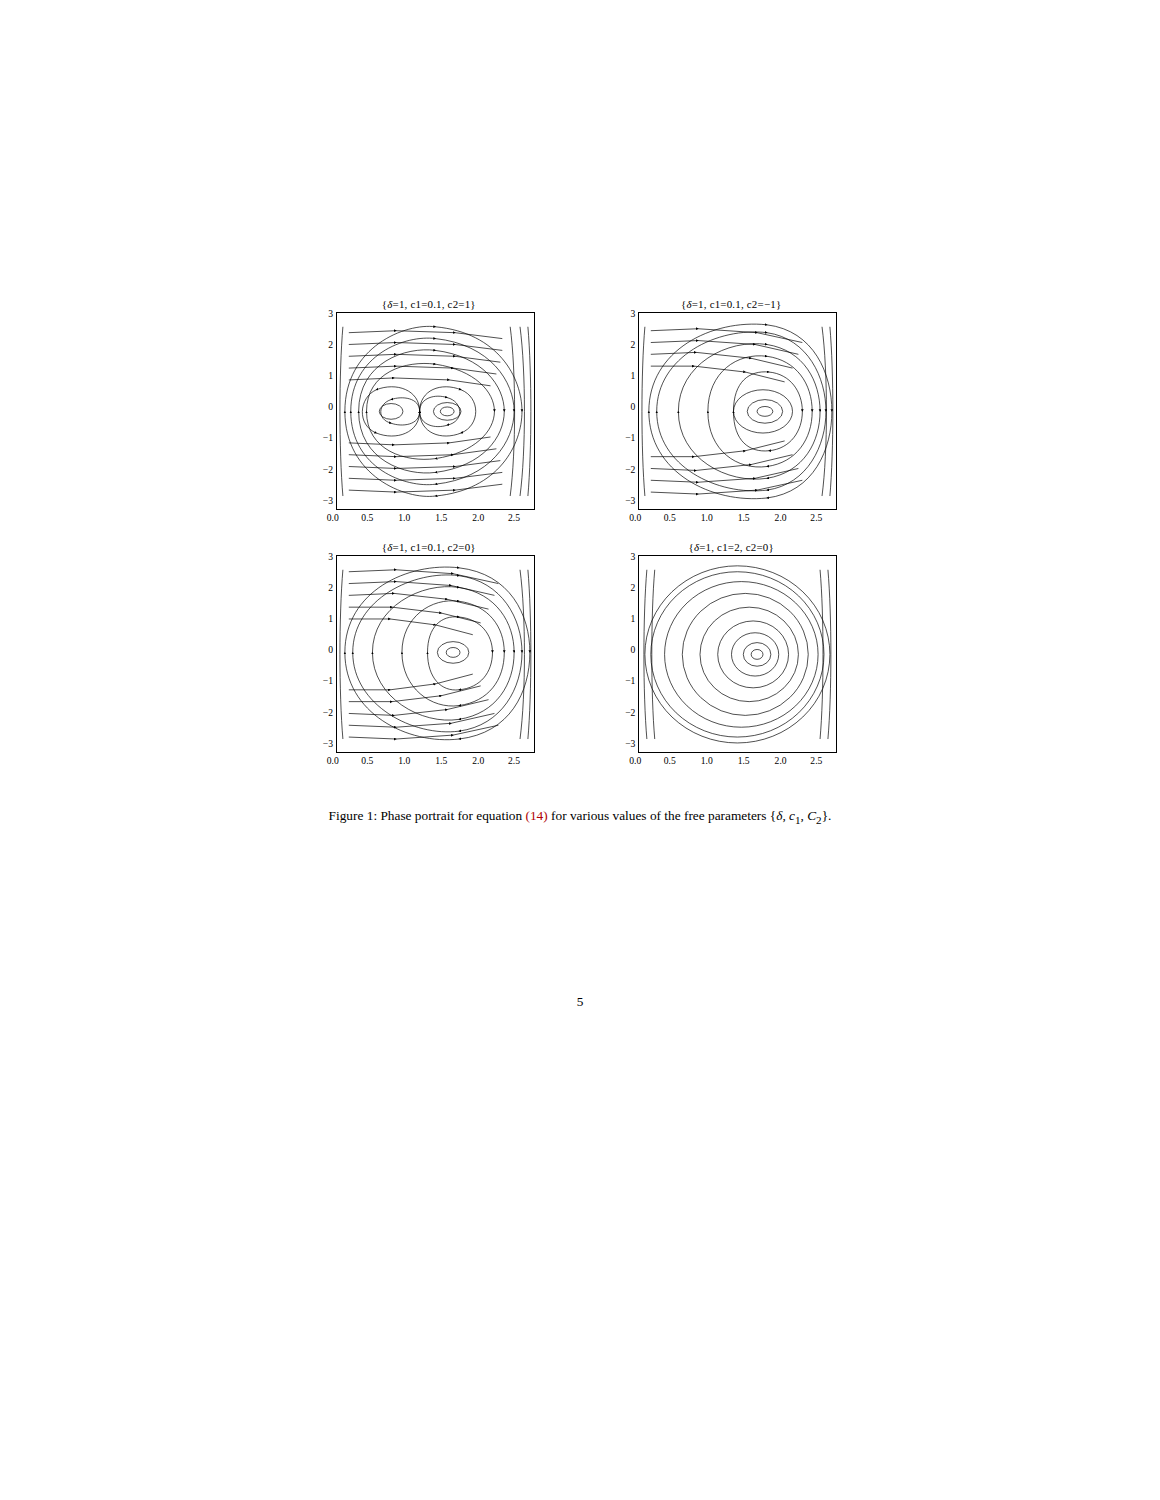{δ=1, c1=0.1, c2=1}
3 2 1 0 −1 −2 −3
0.00.51.01.52.02.5
{δ=1, c1=0.1, c2=−1}
3 2 1 0 −1 −2 −3
0.00.51.01.52.02.5
{δ=1, c1=0.1, c2=0}
3 2 1 0 −1 −2 −3
0.00.51.01.52.02.5
{δ=1, c1=2, c2=0}
3 2 1 0 −1 −2 −3
0.00.51.01.52.02.5
Figure 1: Phase portrait for equation (14) for various values of the free parameters {δ, c1, C2}.
5